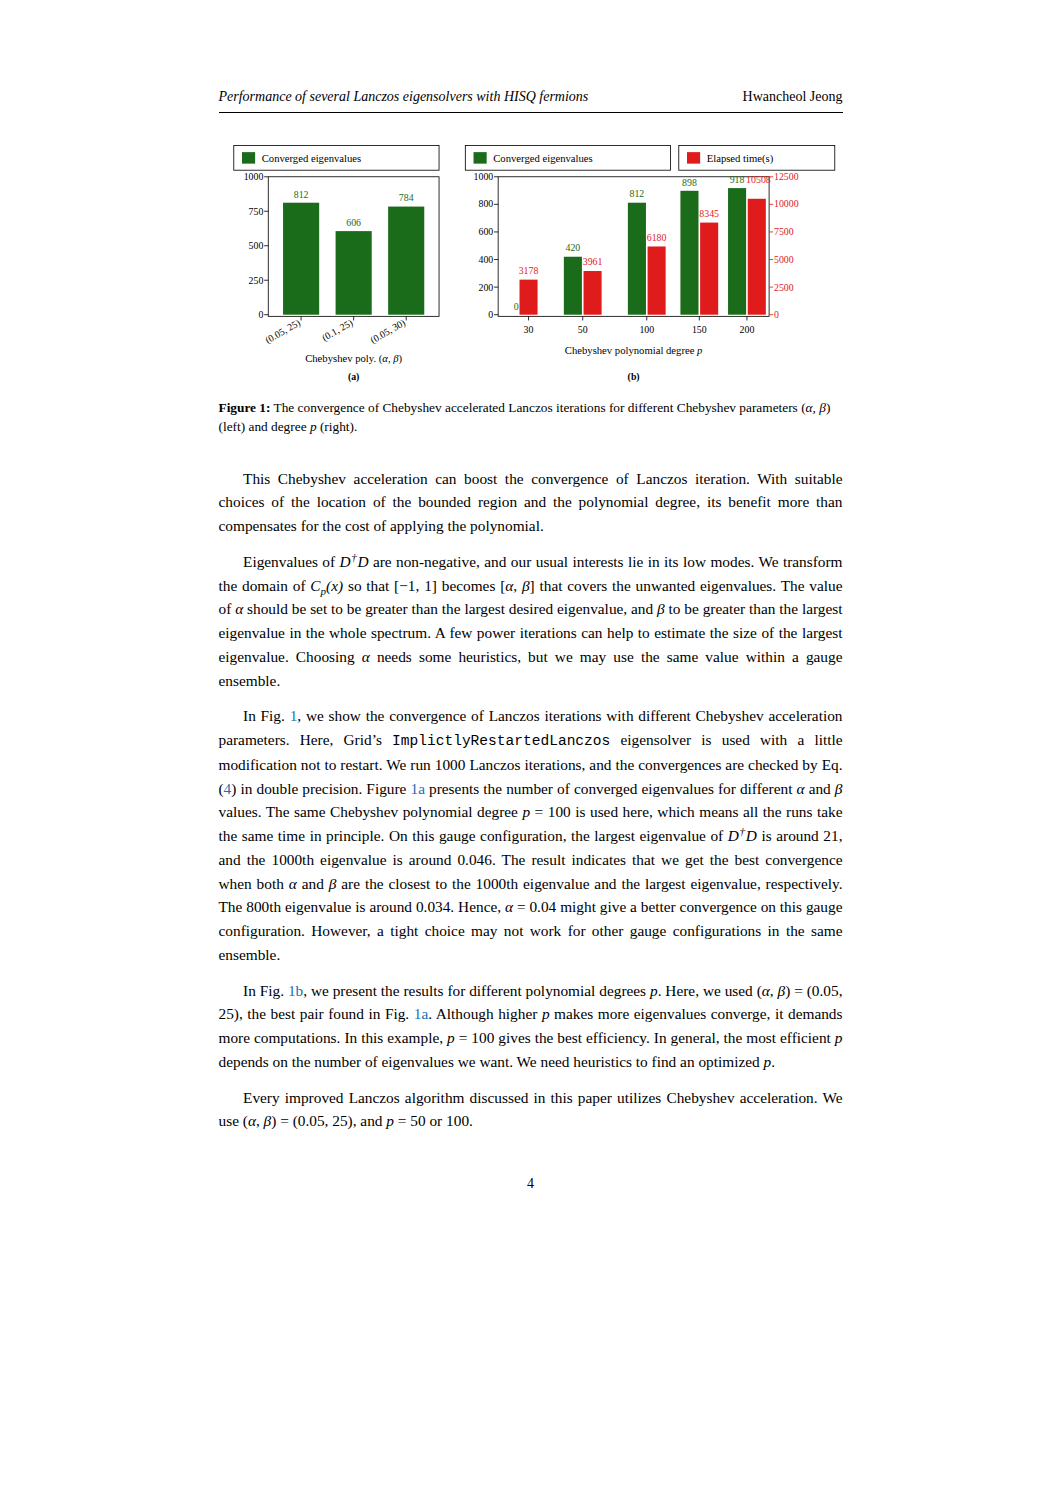Performance of several Lanczos eigensolvers with HISQ fermions Hwancheol Jeong
Converged eigenvalues 1000 750 500 250 0 812 606 784 (0.05, 25) (0.1, 25) (0.05, 30) Chebyshev poly. (α, β) (a) Converged eigenvalues Elapsed time(s) 1000 800 600 400 200 0 12500 10000 7500 5000 2500 0 0 3178 420 3961 812 6180 898 8345 918 10508 30 50 100 150 200 Chebyshev polynomial degree p (b)
Figure 1: The convergence of Chebyshev accelerated Lanczos iterations for different Chebyshev parameters (α, β) (left) and degree p (right).
This Chebyshev acceleration can boost the convergence of Lanczos iteration. With suitable choices of the location of the bounded region and the polynomial degree, its benefit more than compensates for the cost of applying the polynomial.
Eigenvalues of D†D are non-negative, and our usual interests lie in its low modes. We transform the domain of Cp(x) so that [−1, 1] becomes [α, β] that covers the unwanted eigenvalues. The value of α should be set to be greater than the largest desired eigenvalue, and β to be greater than the largest eigenvalue in the whole spectrum. A few power iterations can help to estimate the size of the largest eigenvalue. Choosing α needs some heuristics, but we may use the same value within a gauge ensemble.
In Fig. 1, we show the convergence of Lanczos iterations with different Chebyshev acceleration parameters. Here, Grid’s ImplictlyRestartedLanczos eigensolver is used with a little modification not to restart. We run 1000 Lanczos iterations, and the convergences are checked by Eq. (4) in double precision. Figure 1a presents the number of converged eigenvalues for different α and β values. The same Chebyshev polynomial degree p = 100 is used here, which means all the runs take the same time in principle. On this gauge configuration, the largest eigenvalue of D†D is around 21, and the 1000th eigenvalue is around 0.046. The result indicates that we get the best convergence when both α and β are the closest to the 1000th eigenvalue and the largest eigenvalue, respectively. The 800th eigenvalue is around 0.034. Hence, α = 0.04 might give a better convergence on this gauge configuration. However, a tight choice may not work for other gauge configurations in the same ensemble.
In Fig. 1b, we present the results for different polynomial degrees p. Here, we used (α, β) = (0.05, 25), the best pair found in Fig. 1a. Although higher p makes more eigenvalues converge, it demands more computations. In this example, p = 100 gives the best efficiency. In general, the most efficient p depends on the number of eigenvalues we want. We need heuristics to find an optimized p.
Every improved Lanczos algorithm discussed in this paper utilizes Chebyshev acceleration. We use (α, β) = (0.05, 25), and p = 50 or 100.
4